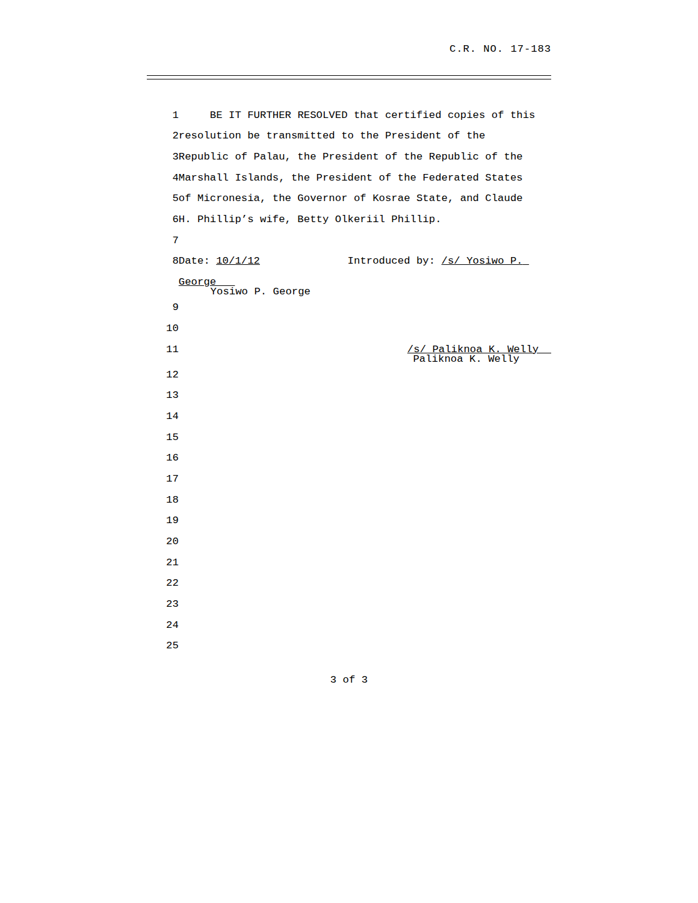C.R. NO. 17-183
| 1 | BE IT FURTHER RESOLVED that certified copies of this |
| 2 | resolution be transmitted to the President of the |
| 3 | Republic of Palau, the President of the Republic of the |
| 4 | Marshall Islands, the President of the Federated States |
| 5 | of Micronesia, the Governor of Kosrae State, and Claude |
| 6 | H. Phillip’s wife, Betty Olkeriil Phillip. |
| 7 | |
| 8 | Date: 10/1/12 Introduced by: /s/ Yosiwo P. George Yosiwo P. George |
| 9 | |
| 10 | |
| 11 | /s/ Paliknoa K. Welly Paliknoa K. Welly |
| 12 | |
| 13 | |
| 14 | |
| 15 | |
| 16 | |
| 17 | |
| 18 | |
| 19 | |
| 20 | |
| 21 | |
| 22 | |
| 23 | |
| 24 | |
| 25 | |
3 of 3